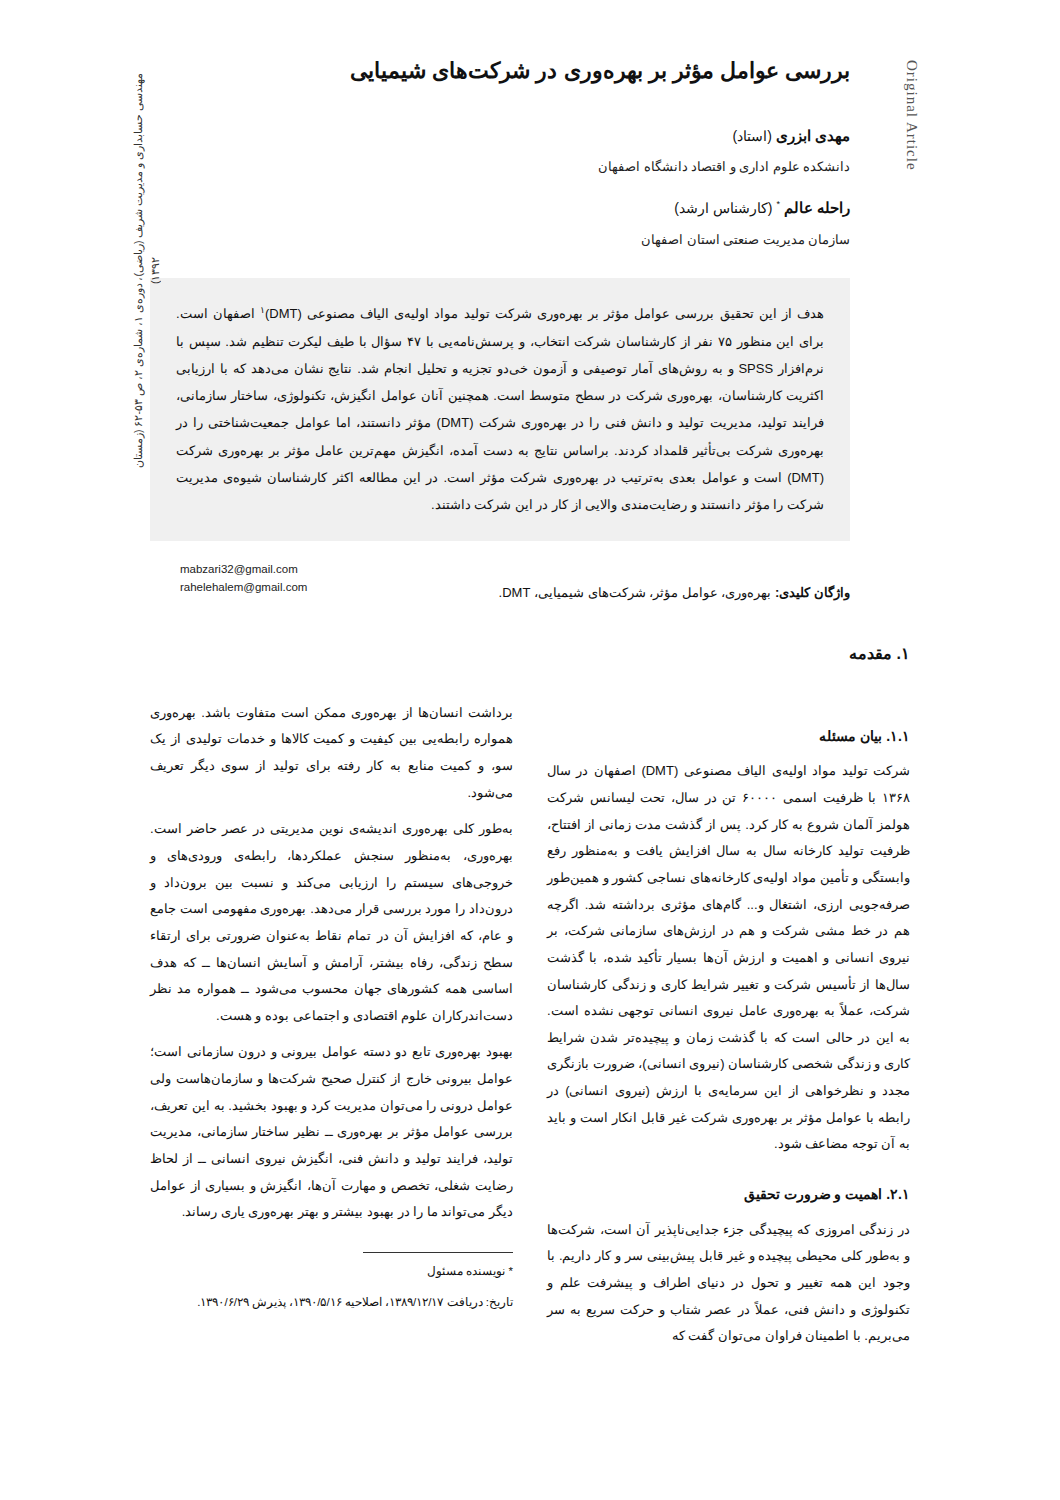Original Article
مهندسی حسابداری و مدیریت شریف (ریاضی)، دوره‌ی ۱، شماره‌ی ۲، ص ۵۳-۶۲ (زمستان ۱۳۹۲)
بررسی عوامل مؤثر بر بهره‌وری در شرکت‌های شیمیایی
مهدی ابزری (استاد)
دانشکده علوم اداری و اقتصاد دانشگاه اصفهان
راحله عالم * (کارشناس ارشد)
سازمان مدیریت صنعتی استان اصفهان
هدف از این تحقیق بررسی عوامل مؤثر بر بهره‌وری شرکت تولید مواد اولیه‌ی الیاف مصنوعی (DMT)۱ اصفهان است. برای این منظور ۷۵ نفر از کارشناسان شرکت انتخاب، و پرسش‌نامه‌یی با ۴۷ سؤال با طیف لیکرت تنظیم شد. سپس با نرم‌افزار SPSS و به روش‌های آمار توصیفی و آزمون خی‌دو تجزیه و تحلیل انجام شد. نتایج نشان می‌دهد که با ارزیابی اکثریت کارشناسان، بهره‌وری شرکت در سطح متوسط است. همچنین آنان عوامل انگیزش، تکنولوژی، ساختار سازمانی، فرایند تولید، مدیریت تولید و دانش فنی را در بهره‌وری شرکت (DMT) مؤثر دانستند، اما عوامل جمعیت‌شناختی را در بهره‌وری شرکت بی‌تأثیر قلمداد کردند. براساس نتایج به دست آمده، انگیزش مهم‌ترین عامل مؤثر بر بهره‌وری شرکت (DMT) است و عوامل بعدی به‌ترتیب در بهره‌وری شرکت مؤثر است. در این مطالعه اکثر کارشناسان شیوه‌ی مدیریت شرکت را مؤثر دانستند و رضایت‌مندی والایی از کار در این شرکت داشتند.
mabzari32@gmail.com
rahelehalem@gmail.com
واژگان کلیدی: بهره‌وری، عوامل مؤثر، شرکت‌های شیمیایی، DMT.
۱. مقدمه
برداشت انسان‌ها از بهره‌وری ممکن است متفاوت باشد. بهره‌وری همواره رابطه‌یی بین کیفیت و کمیت کالاها و خدمات تولیدی از یک سو، و کمیت منابع به کار رفته برای تولید از سوی دیگر تعریف می‌شود.
به‌طور کلی بهره‌وری اندیشه‌ی نوین مدیریتی در عصر حاضر است. بهره‌وری، به‌منظور سنجش عملکردها، رابطه‌ی ورودی‌های و خروجی‌های سیستم را ارزیابی می‌کند و نسبت بین برون‌داد و درون‌داد را مورد بررسی قرار می‌دهد. بهره‌وری مفهومی است جامع و عام، که افزایش آن در تمام نقاط به‌عنوان ضرورتی برای ارتقاء سطح زندگی، رفاه بیشتر، آرامش و آسایش انسان‌ها ــ که هدف اساسی همه کشورهای جهان محسوب می‌شود ــ همواره مد نظر دست‌اندرکاران علوم اقتصادی و اجتماعی بوده و هست.
بهبود بهره‌وری تابع دو دسته عوامل بیرونی و درون سازمانی است؛ عوامل بیرونی خارج از کنترل صحیح شرکت‌ها و سازمان‌هاست ولی عوامل درونی را می‌توان مدیریت کرد و بهبود بخشید. به این تعریف، بررسی عوامل مؤثر بر بهره‌وری ــ نظیر ساختار سازمانی، مدیریت تولید، فرایند تولید و دانش فنی، انگیزش نیروی انسانی ــ از لحاظ رضایت شغلی، تخصص و مهارت آن‌ها، انگیزش و بسیاری از عوامل دیگر می‌تواند ما را در بهبود بیشتر و بهتر بهره‌وری یاری رساند.
* نویسنده مسئول
تاریخ: دریافت ۱۳۸۹/۱۲/۱۷، اصلاحیه ۱۳۹۰/۵/۱۶، پذیرش ۱۳۹۰/۶/۲۹.
۱.۱. بیان مسئله
شرکت تولید مواد اولیه‌ی الیاف مصنوعی (DMT) اصفهان در سال ۱۳۶۸ با ظرفیت اسمی ۶۰۰۰۰ تن در سال، تحت لیسانس شرکت هولمز آلمان شروع به کار کرد. پس از گذشت مدت زمانی از افتتاح، ظرفیت تولید کارخانه سال به سال افزایش یافت و به‌منظور رفع وابستگی و تأمین مواد اولیه‌ی کارخانه‌های نساجی کشور و همین‌طور صرفه‌جویی ارزی، اشتغال و... گام‌های مؤثری برداشته شد. اگرچه هم در خط مشی شرکت و هم در ارزش‌های سازمانی شرکت، بر نیروی انسانی و اهمیت و ارزش آن‌ها بسیار تأکید شده، با گذشت سال‌ها از تأسیس شرکت و تغییر شرایط کاری و زندگی کارشناسان شرکت، عملاً به بهره‌وری عامل نیروی انسانی توجهی نشده است. به این در حالی است که با گذشت زمان و پیچیده‌تر شدن شرایط کاری و زندگی شخصی کارشناسان (نیروی انسانی)، ضرورت بازنگری مجدد و نظرخواهی از این سرمایه‌ی با ارزش (نیروی انسانی) در رابطه با عوامل مؤثر بر بهره‌وری شرکت غیر قابل انکار است و باید به آن توجه مضاعف شود.
۲.۱. اهمیت و ضرورت تحقیق
در زندگی امروزی که پیچیدگی جزء جدایی‌ناپذیر آن است، شرکت‌ها و به‌طور کلی محیطی پیچیده و غیر قابل پیش‌بینی سر و کار داریم. با وجود این همه تغییر و تحول در دنیای اطراف و پیشرفت علم و تکنولوژی و دانش فنی، عملاً در عصر شتاب و حرکت سریع به سر می‌بریم. با اطمینان فراوان می‌توان گفت که